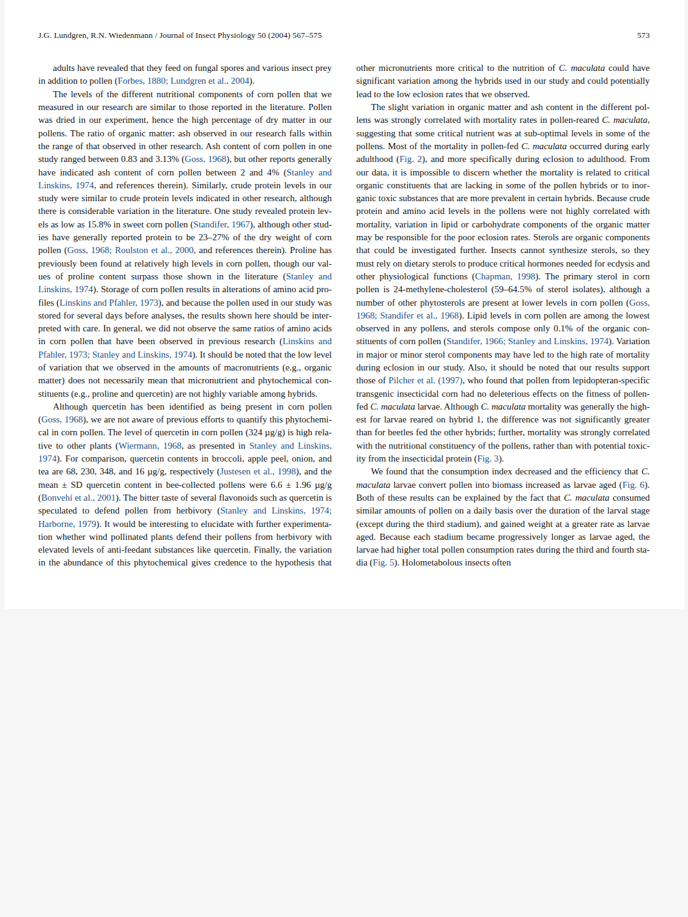J.G. Lundgren, R.N. Wiedenmann / Journal of Insect Physiology 50 (2004) 567–575 573
adults have revealed that they feed on fungal spores and various insect prey in addition to pollen (Forbes, 1880; Lundgren et al., 2004).
The levels of the different nutritional components of corn pollen that we measured in our research are similar to those reported in the literature. Pollen was dried in our experiment, hence the high percentage of dry matter in our pollens. The ratio of organic matter: ash observed in our research falls within the range of that observed in other research. Ash content of corn pollen in one study ranged between 0.83 and 3.13% (Goss, 1968), but other reports generally have indicated ash content of corn pollen between 2 and 4% (Stanley and Linskins, 1974, and references therein). Similarly, crude protein levels in our study were similar to crude protein levels indicated in other research, although there is considerable variation in the literature. One study revealed protein levels as low as 15.8% in sweet corn pollen (Standifer, 1967), although other studies have generally reported protein to be 23–27% of the dry weight of corn pollen (Goss, 1968; Roulston et al., 2000, and references therein). Proline has previously been found at relatively high levels in corn pollen, though our values of proline content surpass those shown in the literature (Stanley and Linskins, 1974). Storage of corn pollen results in alterations of amino acid profiles (Linskins and Pfahler, 1973), and because the pollen used in our study was stored for several days before analyses, the results shown here should be interpreted with care. In general, we did not observe the same ratios of amino acids in corn pollen that have been observed in previous research (Linskins and Pfahler, 1973; Stanley and Linskins, 1974). It should be noted that the low level of variation that we observed in the amounts of macronutrients (e.g., organic matter) does not necessarily mean that micronutrient and phytochemical constituents (e.g., proline and quercetin) are not highly variable among hybrids.
Although quercetin has been identified as being present in corn pollen (Goss, 1968), we are not aware of previous efforts to quantify this phytochemical in corn pollen. The level of quercetin in corn pollen (324 µg/g) is high relative to other plants (Wiermann, 1968, as presented in Stanley and Linskins, 1974). For comparison, quercetin contents in broccoli, apple peel, onion, and tea are 68, 230, 348, and 16 µg/g, respectively (Justesen et al., 1998), and the mean ± SD quercetin content in bee-collected pollens were 6.6 ± 1.96 µg/g (Bonvehí et al., 2001). The bitter taste of several flavonoids such as quercetin is speculated to defend pollen from herbivory (Stanley and Linskins, 1974; Harborne, 1979). It would be interesting to elucidate with further experimentation whether wind pollinated plants defend their pollens from herbivory with elevated levels of anti-feedant substances like quercetin. Finally, the variation in the abundance of this phytochemical gives credence to the hypothesis that other micronutrients more critical to the nutrition of C. maculata could have significant variation among the hybrids used in our study and could potentially lead to the low eclosion rates that we observed.
The slight variation in organic matter and ash content in the different pollens was strongly correlated with mortality rates in pollen-reared C. maculata, suggesting that some critical nutrient was at sub-optimal levels in some of the pollens. Most of the mortality in pollen-fed C. maculata occurred during early adulthood (Fig. 2), and more specifically during eclosion to adulthood. From our data, it is impossible to discern whether the mortality is related to critical organic constituents that are lacking in some of the pollen hybrids or to inorganic toxic substances that are more prevalent in certain hybrids. Because crude protein and amino acid levels in the pollens were not highly correlated with mortality, variation in lipid or carbohydrate components of the organic matter may be responsible for the poor eclosion rates. Sterols are organic components that could be investigated further. Insects cannot synthesize sterols, so they must rely on dietary sterols to produce critical hormones needed for ecdysis and other physiological functions (Chapman, 1998). The primary sterol in corn pollen is 24-methylene-cholesterol (59–64.5% of sterol isolates), although a number of other phytosterols are present at lower levels in corn pollen (Goss, 1968; Standifer et al., 1968). Lipid levels in corn pollen are among the lowest observed in any pollens, and sterols compose only 0.1% of the organic constituents of corn pollen (Standifer, 1966; Stanley and Linskins, 1974). Variation in major or minor sterol components may have led to the high rate of mortality during eclosion in our study. Also, it should be noted that our results support those of Pilcher et al. (1997), who found that pollen from lepidopteran-specific transgenic insecticidal corn had no deleterious effects on the fitness of pollen-fed C. maculata larvae. Although C. maculata mortality was generally the highest for larvae reared on hybrid 1, the difference was not significantly greater than for beetles fed the other hybrids; further, mortality was strongly correlated with the nutritional constituency of the pollens, rather than with potential toxicity from the insecticidal protein (Fig. 3).
We found that the consumption index decreased and the efficiency that C. maculata larvae convert pollen into biomass increased as larvae aged (Fig. 6). Both of these results can be explained by the fact that C. maculata consumed similar amounts of pollen on a daily basis over the duration of the larval stage (except during the third stadium), and gained weight at a greater rate as larvae aged. Because each stadium became progressively longer as larvae aged, the larvae had higher total pollen consumption rates during the third and fourth stadia (Fig. 5). Holometabolous insects often